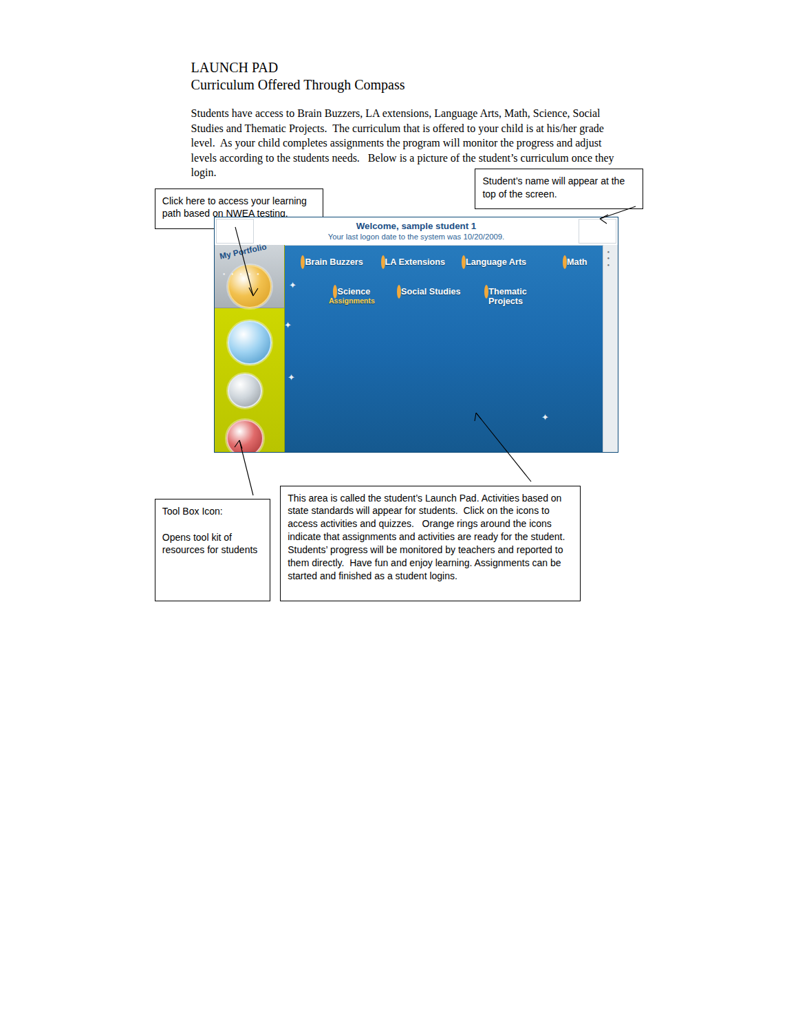LAUNCH PAD Curriculum Offered Through Compass
Students have access to Brain Buzzers, LA extensions, Language Arts, Math, Science, Social Studies and Thematic Projects. The curriculum that is offered to your child is at his/her grade level. As your child completes assignments the program will monitor the progress and adjust levels according to the students needs. Below is a picture of the student’s curriculum once they login.
Student’s name will appear at the top of the screen.
Click here to access your learning path based on NWEA testing.
Welcome, sample student 1 Your last logon date to the system was 10/20/2009.
My Portfolio
• • • • •
✦ ✦ ✦ ✦
Brain Buzzers
LA Extensions
Language Arts
Math
ScienceAssignments
Social Studies
Thematic
Projects
•
•
•
Tool Box Icon:
Opens tool kit of resources for students
This area is called the student’s Launch Pad. Activities based on state standards will appear for students. Click on the icons to access activities and quizzes. Orange rings around the icons indicate that assignments and activities are ready for the student. Students’ progress will be monitored by teachers and reported to them directly. Have fun and enjoy learning. Assignments can be started and finished as a student logins.